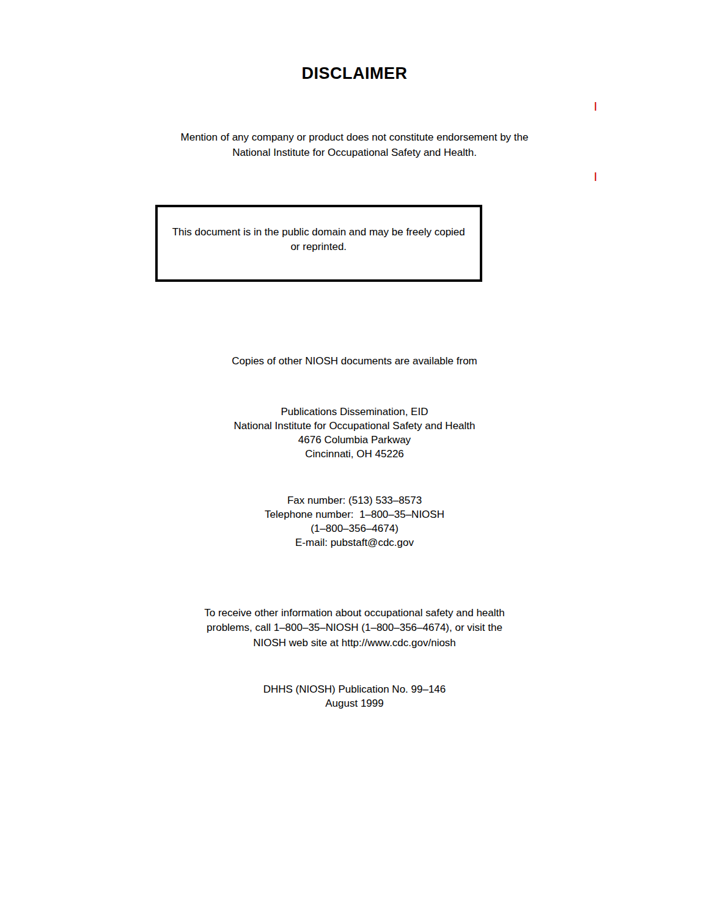| |
DISCLAIMER
Mention of any company or product does not constitute endorsement by the
National Institute for Occupational Safety and Health.
This document is in the public domain and may be freely copied or reprinted.
Copies of other NIOSH documents are available from
Publications Dissemination, EID
National Institute for Occupational Safety and Health
4676 Columbia Parkway
Cincinnati, OH 45226
Fax number: (513) 533–8573
Telephone number: 1–800–35–NIOSH
(1–800–356–4674)
E-mail: pubstaft@cdc.gov
To receive other information about occupational safety and health
problems, call 1–800–35–NIOSH (1–800–356–4674), or visit the
NIOSH web site at http://www.cdc.gov/niosh
DHHS (NIOSH) Publication No. 99–146
August 1999